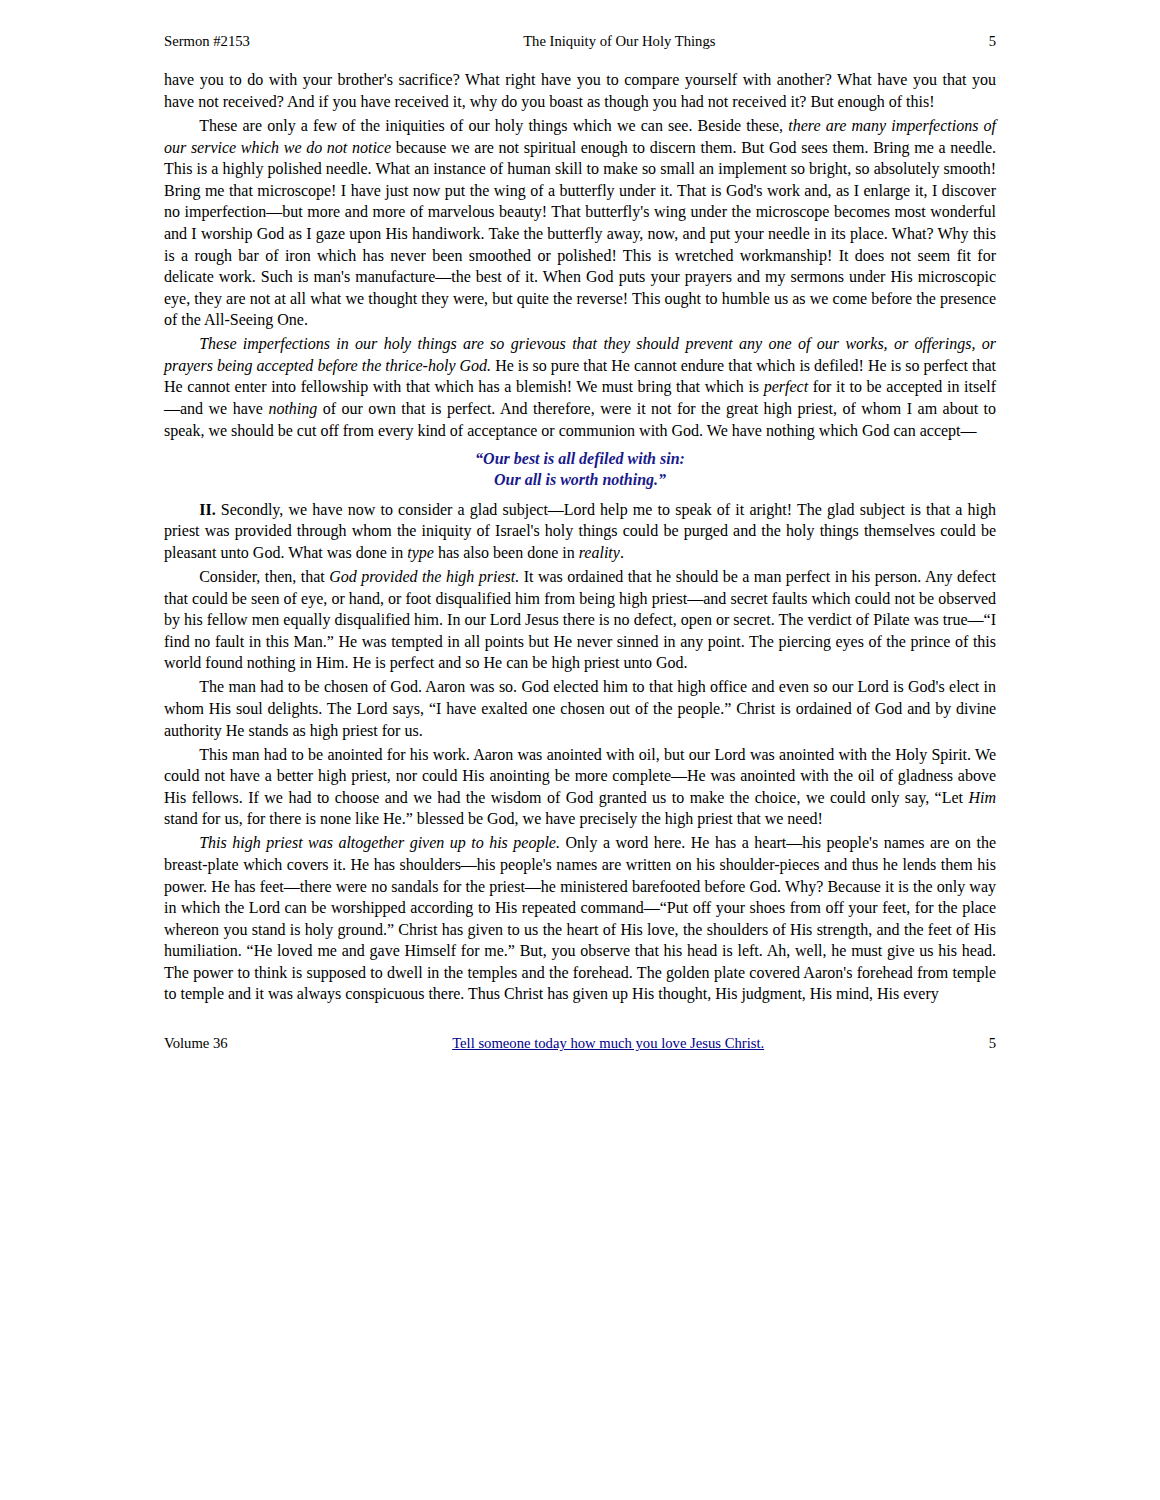Sermon #2153
The Iniquity of Our Holy Things
5
have you to do with your brother's sacrifice? What right have you to compare yourself with another? What have you that you have not received? And if you have received it, why do you boast as though you had not received it? But enough of this!
These are only a few of the iniquities of our holy things which we can see. Beside these, there are many imperfections of our service which we do not notice because we are not spiritual enough to discern them. But God sees them. Bring me a needle. This is a highly polished needle. What an instance of human skill to make so small an implement so bright, so absolutely smooth! Bring me that microscope! I have just now put the wing of a butterfly under it. That is God's work and, as I enlarge it, I discover no imperfection—but more and more of marvelous beauty! That butterfly's wing under the microscope becomes most wonderful and I worship God as I gaze upon His handiwork. Take the butterfly away, now, and put your needle in its place. What? Why this is a rough bar of iron which has never been smoothed or polished! This is wretched workmanship! It does not seem fit for delicate work. Such is man's manufacture—the best of it. When God puts your prayers and my sermons under His microscopic eye, they are not at all what we thought they were, but quite the reverse! This ought to humble us as we come before the presence of the All-Seeing One.
These imperfections in our holy things are so grievous that they should prevent any one of our works, or offerings, or prayers being accepted before the thrice-holy God. He is so pure that He cannot endure that which is defiled! He is so perfect that He cannot enter into fellowship with that which has a blemish! We must bring that which is perfect for it to be accepted in itself—and we have nothing of our own that is perfect. And therefore, were it not for the great high priest, of whom I am about to speak, we should be cut off from every kind of acceptance or communion with God. We have nothing which God can accept—
“Our best is all defiled with sin:
Our all is worth nothing.”
II. Secondly, we have now to consider a glad subject—Lord help me to speak of it aright! The glad subject is that a high priest was provided through whom the iniquity of Israel's holy things could be purged and the holy things themselves could be pleasant unto God. What was done in type has also been done in reality.
Consider, then, that God provided the high priest. It was ordained that he should be a man perfect in his person. Any defect that could be seen of eye, or hand, or foot disqualified him from being high priest—and secret faults which could not be observed by his fellow men equally disqualified him. In our Lord Jesus there is no defect, open or secret. The verdict of Pilate was true—“I find no fault in this Man.” He was tempted in all points but He never sinned in any point. The piercing eyes of the prince of this world found nothing in Him. He is perfect and so He can be high priest unto God.
The man had to be chosen of God. Aaron was so. God elected him to that high office and even so our Lord is God's elect in whom His soul delights. The Lord says, “I have exalted one chosen out of the people.” Christ is ordained of God and by divine authority He stands as high priest for us.
This man had to be anointed for his work. Aaron was anointed with oil, but our Lord was anointed with the Holy Spirit. We could not have a better high priest, nor could His anointing be more complete—He was anointed with the oil of gladness above His fellows. If we had to choose and we had the wisdom of God granted us to make the choice, we could only say, “Let Him stand for us, for there is none like He.” blessed be God, we have precisely the high priest that we need!
This high priest was altogether given up to his people. Only a word here. He has a heart—his people's names are on the breast-plate which covers it. He has shoulders—his people's names are written on his shoulder-pieces and thus he lends them his power. He has feet—there were no sandals for the priest—he ministered barefooted before God. Why? Because it is the only way in which the Lord can be worshipped according to His repeated command—“Put off your shoes from off your feet, for the place whereon you stand is holy ground.” Christ has given to us the heart of His love, the shoulders of His strength, and the feet of His humiliation. “He loved me and gave Himself for me.” But, you observe that his head is left. Ah, well, he must give us his head. The power to think is supposed to dwell in the temples and the forehead. The golden plate covered Aaron's forehead from temple to temple and it was always conspicuous there. Thus Christ has given up His thought, His judgment, His mind, His every
Volume 36
Tell someone today how much you love Jesus Christ.
5